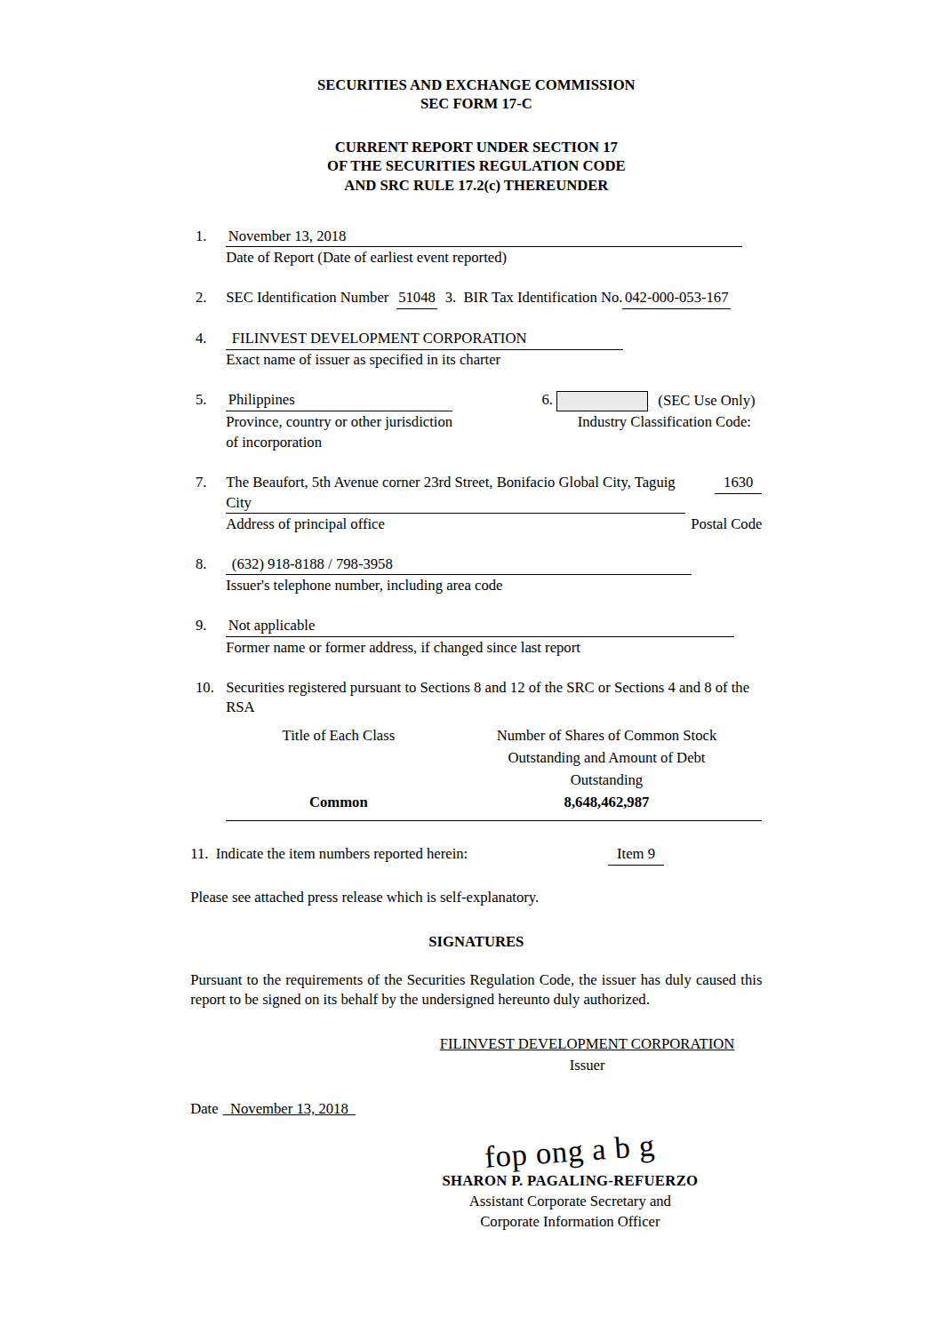SECURITIES AND EXCHANGE COMMISSION
SEC FORM 17-C
CURRENT REPORT UNDER SECTION 17
OF THE SECURITIES REGULATION CODE
AND SRC RULE 17.2(c) THEREUNDER
1. November 13, 2018 Date of Report (Date of earliest event reported)
2. SEC Identification Number 51048 3. BIR Tax Identification No.042-000-053-167
4. FILINVEST DEVELOPMENT CORPORATION Exact name of issuer as specified in its charter
5.
Philippines Province, country or other jurisdiction of incorporation
6. (SEC Use Only) Industry Classification Code:
7.
The Beaufort, 5th Avenue corner 23rd Street, Bonifacio Global City, Taguig City 1630
Address of principal office Postal Code
8. (632) 918-8188 / 798-3958 Issuer's telephone number, including area code
9. Not applicable Former name or former address, if changed since last report
10. Securities registered pursuant to Sections 8 and 12 of the SRC or Sections 4 and 8 of the RSA
| Title of Each Class | Number of Shares of Common Stock |
| | Outstanding and Amount of Debt |
| | Outstanding |
| Common | 8,648,462,987 |
11. Indicate the item numbers reported herein: Item 9
Please see attached press release which is self-explanatory.
SIGNATURES
Pursuant to the requirements of the Securities Regulation Code, the issuer has duly caused this report to be signed on its behalf by the undersigned hereunto duly authorized.
FILINVEST DEVELOPMENT CORPORATION
Issuer
Date November 13, 2018
fop ong a b g
SHARON P. PAGALING-REFUERZO
Assistant Corporate Secretary and
Corporate Information Officer